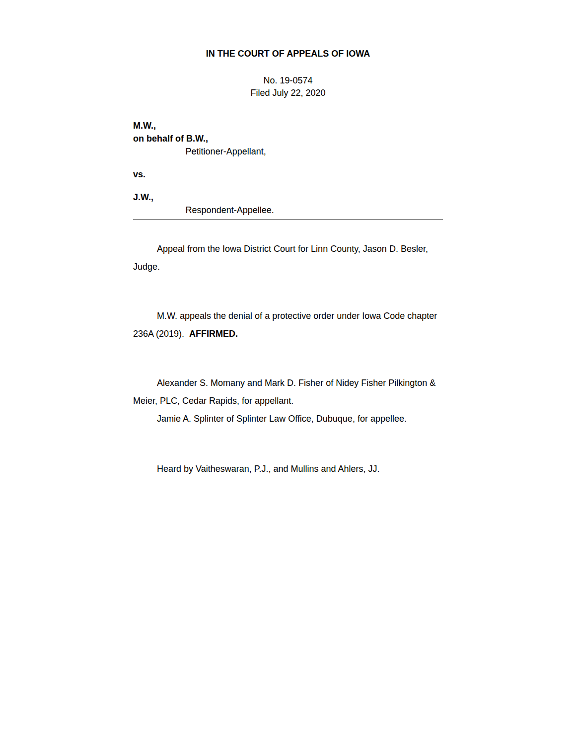IN THE COURT OF APPEALS OF IOWA
No. 19-0574
Filed July 22, 2020
M.W.,
on behalf of B.W.,
Petitioner-Appellant,
vs.
J.W.,
Respondent-Appellee.
Appeal from the Iowa District Court for Linn County, Jason D. Besler, Judge.
M.W. appeals the denial of a protective order under Iowa Code chapter
236A (2019). AFFIRMED.
Alexander S. Momany and Mark D. Fisher of Nidey Fisher Pilkington &
Meier, PLC, Cedar Rapids, for appellant.
Jamie A. Splinter of Splinter Law Office, Dubuque, for appellee.
Heard by Vaitheswaran, P.J., and Mullins and Ahlers, JJ.